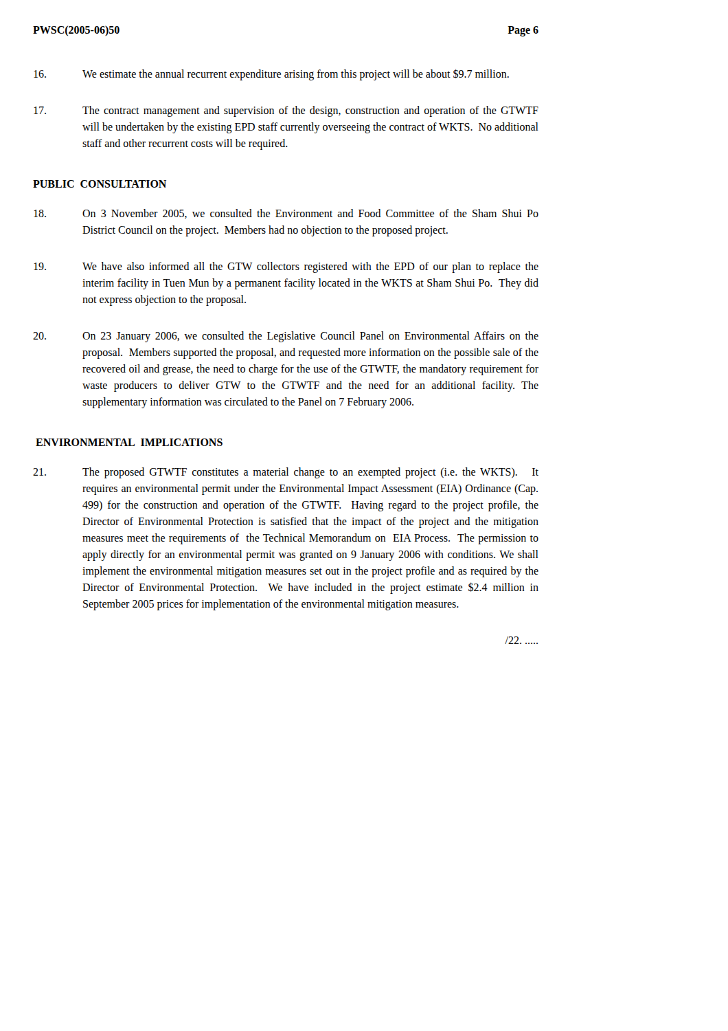PWSC(2005-06)50 Page 6
16.
We estimate the annual recurrent expenditure arising from this project will be about $9.7 million.
17.
The contract management and supervision of the design, construction and operation of the GTWTF will be undertaken by the existing EPD staff currently overseeing the contract of WKTS. No additional staff and other recurrent costs will be required.
PUBLIC CONSULTATION
18.
On 3 November 2005, we consulted the Environment and Food Committee of the Sham Shui Po District Council on the project. Members had no objection to the proposed project.
19.
We have also informed all the GTW collectors registered with the EPD of our plan to replace the interim facility in Tuen Mun by a permanent facility located in the WKTS at Sham Shui Po. They did not express objection to the proposal.
20.
On 23 January 2006, we consulted the Legislative Council Panel on Environmental Affairs on the proposal. Members supported the proposal, and requested more information on the possible sale of the recovered oil and grease, the need to charge for the use of the GTWTF, the mandatory requirement for waste producers to deliver GTW to the GTWTF and the need for an additional facility. The supplementary information was circulated to the Panel on 7 February 2006.
ENVIRONMENTAL IMPLICATIONS
21.
The proposed GTWTF constitutes a material change to an exempted project (i.e. the WKTS). It requires an environmental permit under the Environmental Impact Assessment (EIA) Ordinance (Cap. 499) for the construction and operation of the GTWTF. Having regard to the project profile, the Director of Environmental Protection is satisfied that the impact of the project and the mitigation measures meet the requirements of the Technical Memorandum on EIA Process. The permission to apply directly for an environmental permit was granted on 9 January 2006 with conditions. We shall implement the environmental mitigation measures set out in the project profile and as required by the Director of Environmental Protection. We have included in the project estimate $2.4 million in September 2005 prices for implementation of the environmental mitigation measures.
/22. .....